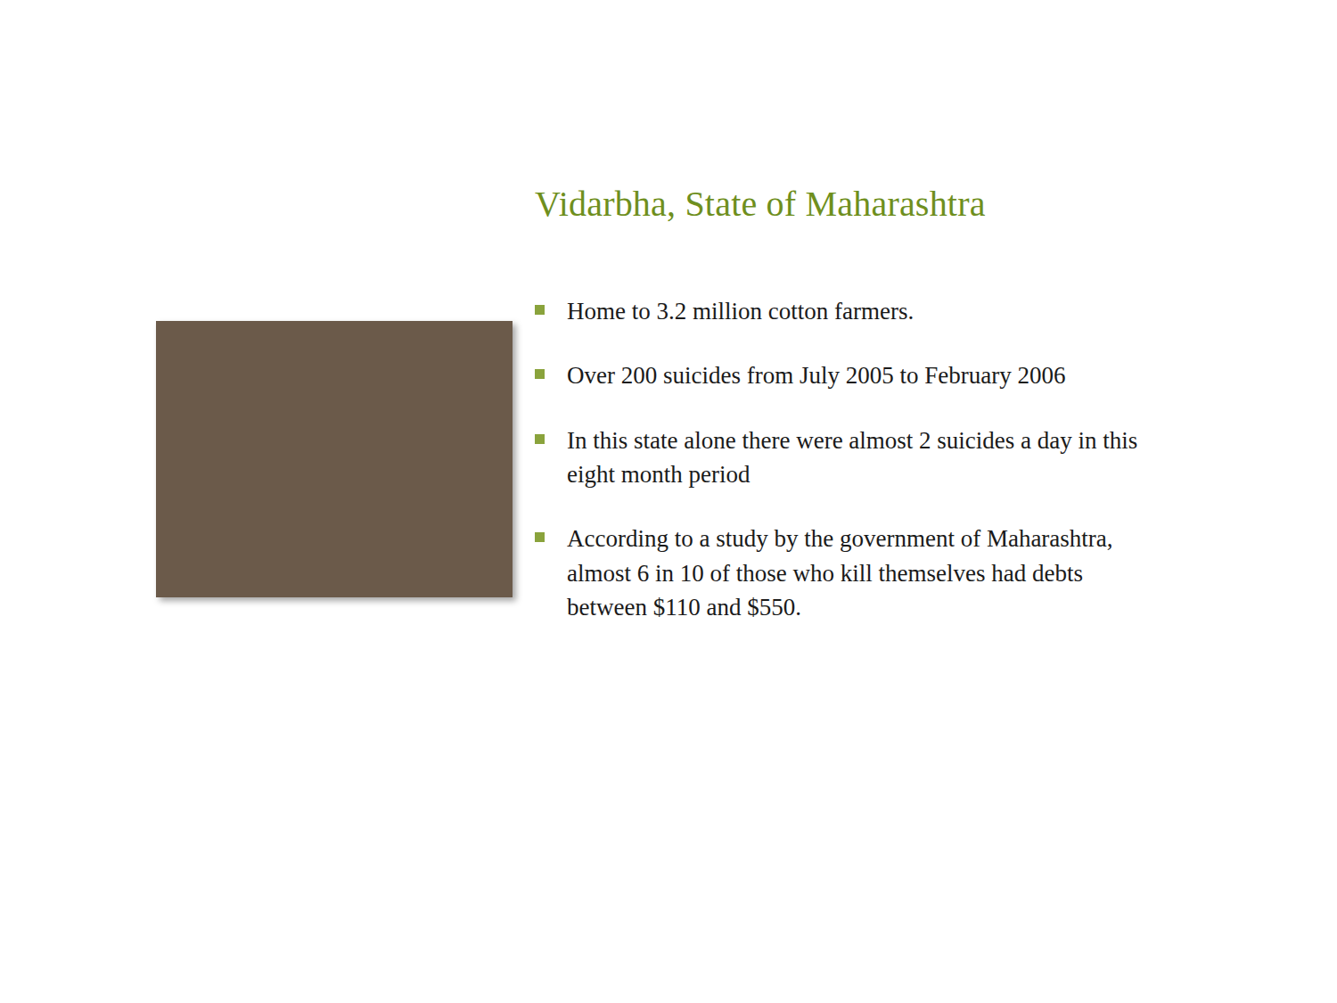Vidarbha, State of Maharashtra
Home to 3.2 million cotton farmers.
Over 200 suicides from July 2005 to February 2006
In this state alone there were almost 2 suicides a day in this eight month period
According to a study by the government of Maharashtra, almost 6 in 10 of those who kill themselves had debts between $110 and $550.